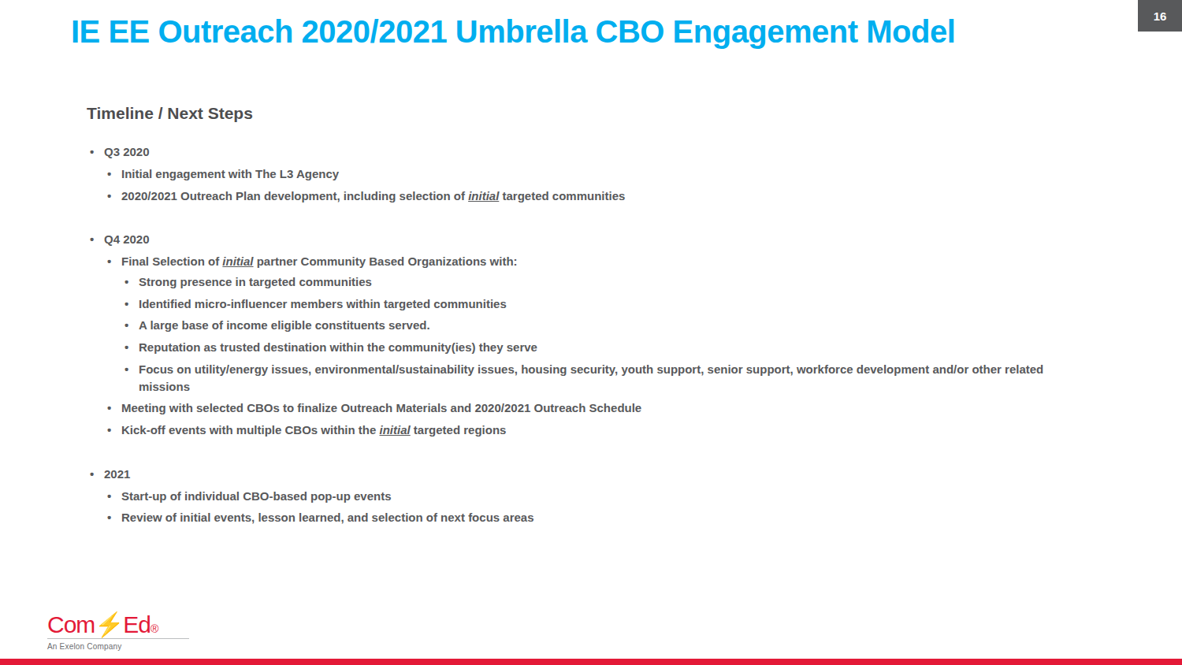16
IE EE Outreach 2020/2021 Umbrella CBO Engagement Model
Timeline / Next Steps
Q3 2020
Initial engagement with The L3 Agency
2020/2021 Outreach Plan development, including selection of initial targeted communities
Q4 2020
Final Selection of initial partner Community Based Organizations with:
Strong presence in targeted communities
Identified micro-influencer members within targeted communities
A large base of income eligible constituents served.
Reputation as trusted destination within the community(ies) they serve
Focus on utility/energy issues, environmental/sustainability issues, housing security, youth support, senior support, workforce development and/or other related missions
Meeting with selected CBOs to finalize Outreach Materials and 2020/2021 Outreach Schedule
Kick-off events with multiple CBOs within the initial targeted regions
2021
Start-up of individual CBO-based pop-up events
Review of initial events, lesson learned, and selection of next focus areas
Com⚡Ed®
An Exelon Company